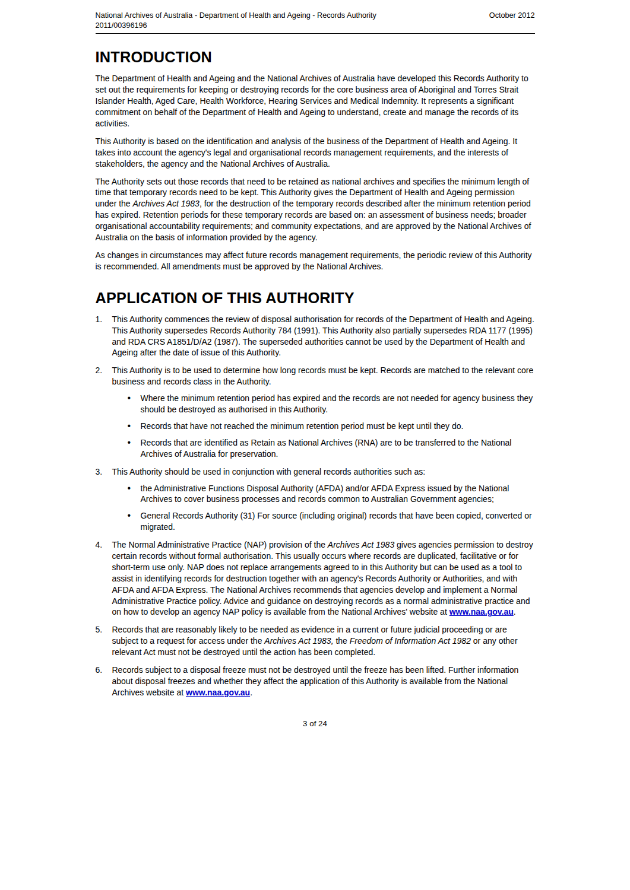National Archives of Australia - Department of Health and Ageing - Records Authority
2011/00396196
October 2012
INTRODUCTION
The Department of Health and Ageing and the National Archives of Australia have developed this Records Authority to set out the requirements for keeping or destroying records for the core business area of Aboriginal and Torres Strait Islander Health, Aged Care, Health Workforce, Hearing Services and Medical Indemnity. It represents a significant commitment on behalf of the Department of Health and Ageing to understand, create and manage the records of its activities.
This Authority is based on the identification and analysis of the business of the Department of Health and Ageing. It takes into account the agency's legal and organisational records management requirements, and the interests of stakeholders, the agency and the National Archives of Australia.
The Authority sets out those records that need to be retained as national archives and specifies the minimum length of time that temporary records need to be kept. This Authority gives the Department of Health and Ageing permission under the Archives Act 1983, for the destruction of the temporary records described after the minimum retention period has expired. Retention periods for these temporary records are based on: an assessment of business needs; broader organisational accountability requirements; and community expectations, and are approved by the National Archives of Australia on the basis of information provided by the agency.
As changes in circumstances may affect future records management requirements, the periodic review of this Authority is recommended. All amendments must be approved by the National Archives.
APPLICATION OF THIS AUTHORITY
This Authority commences the review of disposal authorisation for records of the Department of Health and Ageing. This Authority supersedes Records Authority 784 (1991). This Authority also partially supersedes RDA 1177 (1995) and RDA CRS A1851/D/A2 (1987). The superseded authorities cannot be used by the Department of Health and Ageing after the date of issue of this Authority.
This Authority is to be used to determine how long records must be kept. Records are matched to the relevant core business and records class in the Authority.
Where the minimum retention period has expired and the records are not needed for agency business they should be destroyed as authorised in this Authority.
Records that have not reached the minimum retention period must be kept until they do.
Records that are identified as Retain as National Archives (RNA) are to be transferred to the National Archives of Australia for preservation.
This Authority should be used in conjunction with general records authorities such as:
the Administrative Functions Disposal Authority (AFDA) and/or AFDA Express issued by the National Archives to cover business processes and records common to Australian Government agencies;
General Records Authority (31) For source (including original) records that have been copied, converted or migrated.
The Normal Administrative Practice (NAP) provision of the Archives Act 1983 gives agencies permission to destroy certain records without formal authorisation. This usually occurs where records are duplicated, facilitative or for short-term use only. NAP does not replace arrangements agreed to in this Authority but can be used as a tool to assist in identifying records for destruction together with an agency's Records Authority or Authorities, and with AFDA and AFDA Express. The National Archives recommends that agencies develop and implement a Normal Administrative Practice policy. Advice and guidance on destroying records as a normal administrative practice and on how to develop an agency NAP policy is available from the National Archives' website at www.naa.gov.au.
Records that are reasonably likely to be needed as evidence in a current or future judicial proceeding or are subject to a request for access under the Archives Act 1983, the Freedom of Information Act 1982 or any other relevant Act must not be destroyed until the action has been completed.
Records subject to a disposal freeze must not be destroyed until the freeze has been lifted. Further information about disposal freezes and whether they affect the application of this Authority is available from the National Archives website at www.naa.gov.au.
3 of 24